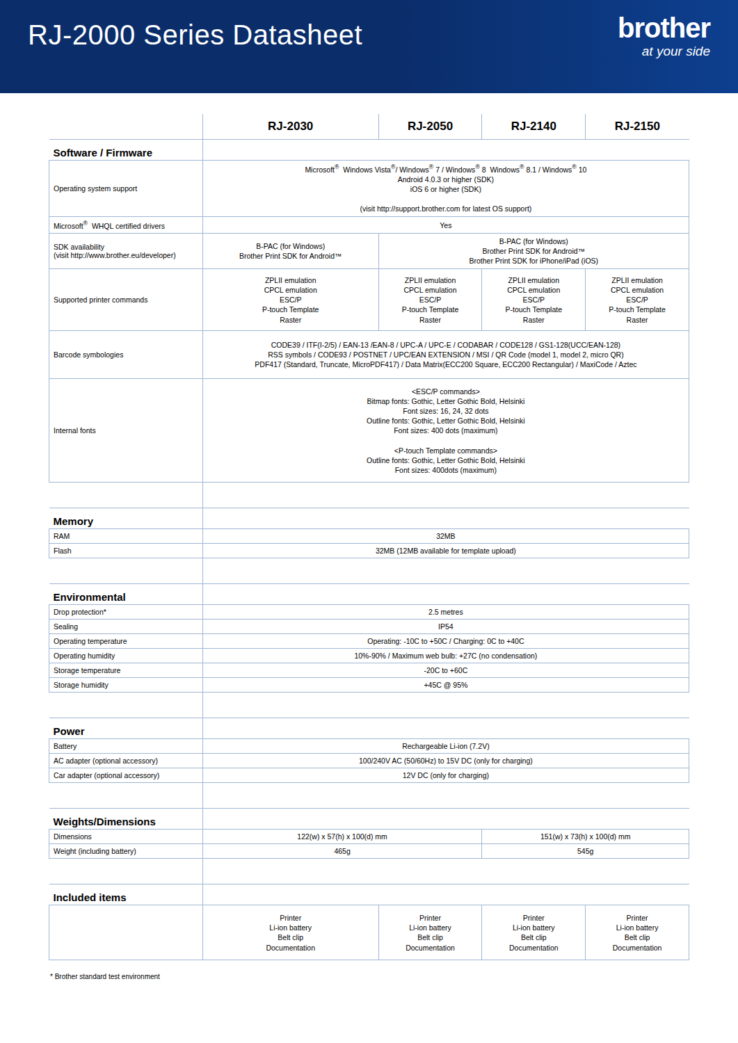RJ-2000 Series Datasheet
brother
at your side
| | RJ-2030 | RJ-2050 | RJ-2140 | RJ-2150 |
| Software / Firmware | |
| Operating system support | Microsoft ® Windows Vista ® / Windows ® 7 / Windows ® 8 Windows ® 8.1 / Windows ® 10 Android 4.0.3 or higher (SDK) iOS 6 or higher (SDK) (visit http://support.brother.com for latest OS support) |
| Microsoft ® WHQL certified drivers | Yes |
| SDK availability (visit http://www.brother.eu/developer) | B-PAC (for Windows) Brother Print SDK for Android™ | B-PAC (for Windows) Brother Print SDK for Android™ Brother Print SDK for iPhone/iPad (iOS) |
| Supported printer commands | ZPLII emulation CPCL emulation ESC/P P-touch Template Raster | ZPLII emulation CPCL emulation ESC/P P-touch Template Raster | ZPLII emulation CPCL emulation ESC/P P-touch Template Raster | ZPLII emulation CPCL emulation ESC/P P-touch Template Raster |
| Barcode symbologies | CODE39 / ITF(I-2/5) / EAN-13 /EAN-8 / UPC-A / UPC-E / CODABAR / CODE128 / GS1-128(UCC/EAN-128) RSS symbols / CODE93 / POSTNET / UPC/EAN EXTENSION / MSI / QR Code (model 1, model 2, micro QR) PDF417 (Standard, Truncate, MicroPDF417) / Data Matrix(ECC200 Square, ECC200 Rectangular) / MaxiCode / Aztec |
| Internal fonts | <ESC/P commands> Bitmap fonts: Gothic, Letter Gothic Bold, Helsinki Font sizes: 16, 24, 32 dots Outline fonts: Gothic, Letter Gothic Bold, Helsinki Font sizes: 400 dots (maximum) <P-touch Template commands> Outline fonts: Gothic, Letter Gothic Bold, Helsinki Font sizes: 400dots (maximum) |
| Memory | |
| RAM | 32MB |
| Flash | 32MB (12MB available for template upload) |
| Environmental | |
| Drop protection* | 2.5 metres |
| Sealing | IP54 |
| Operating temperature | Operating: -10C to +50C / Charging: 0C to +40C |
| Operating humidity | 10%-90% / Maximum web bulb: +27C (no condensation) |
| Storage temperature | -20C to +60C |
| Storage humidity | +45C @ 95% |
| Power | |
| Battery | Rechargeable Li-ion (7.2V) |
| AC adapter (optional accessory) | 100/240V AC (50/60Hz) to 15V DC (only for charging) |
| Car adapter (optional accessory) | 12V DC (only for charging) |
| Weights/Dimensions | |
| Dimensions | 122(w) x 57(h) x 100(d) mm | 151(w) x 73(h) x 100(d) mm |
| Weight (including battery) | 465g | 545g |
| Included items | |
| | Printer Li-ion battery Belt clip Documentation | Printer Li-ion battery Belt clip Documentation | Printer Li-ion battery Belt clip Documentation | Printer Li-ion battery Belt clip Documentation |
* Brother standard test environment